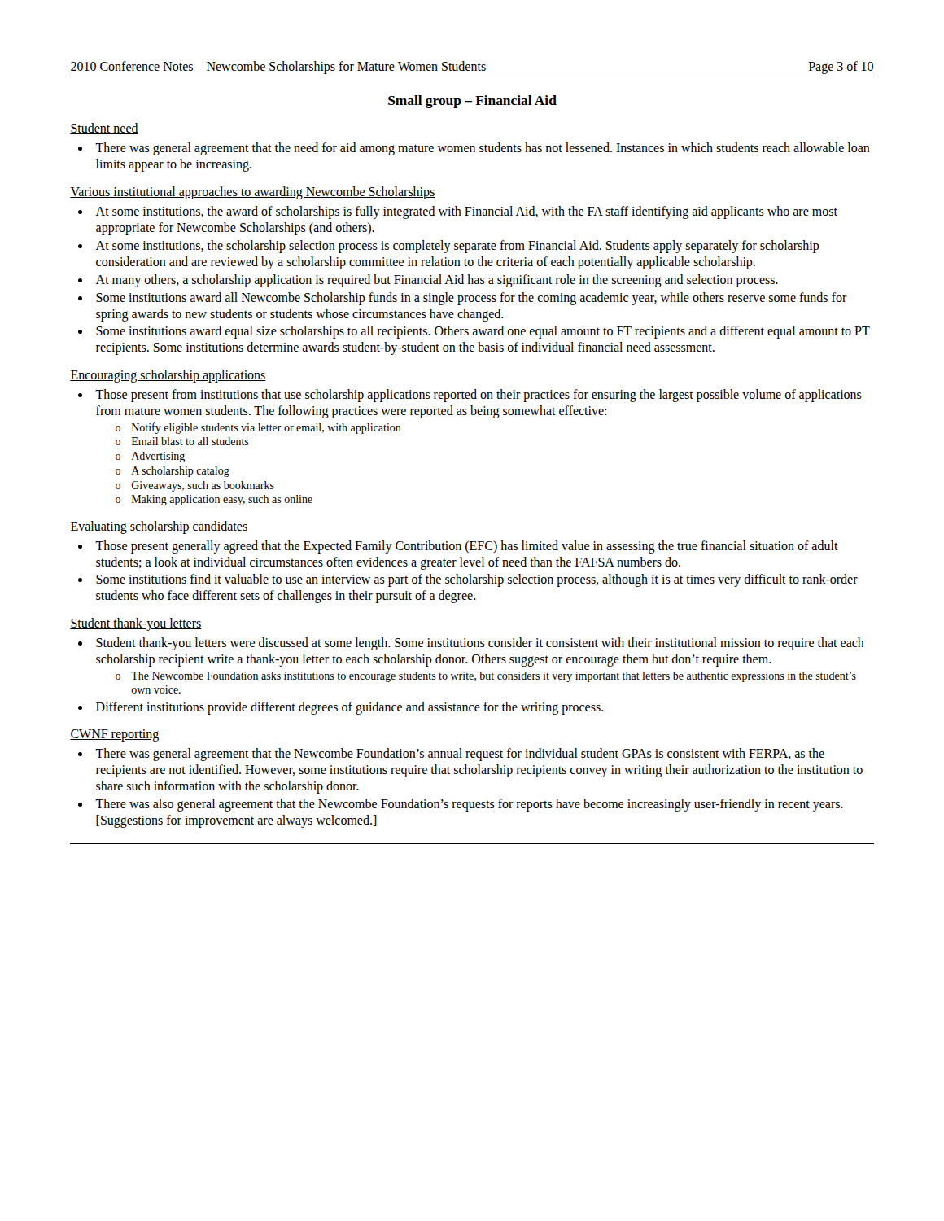2010 Conference Notes – Newcombe Scholarships for Mature Women Students Page 3 of 10
Small group – Financial Aid
Student need
There was general agreement that the need for aid among mature women students has not lessened. Instances in which students reach allowable loan limits appear to be increasing.
Various institutional approaches to awarding Newcombe Scholarships
At some institutions, the award of scholarships is fully integrated with Financial Aid, with the FA staff identifying aid applicants who are most appropriate for Newcombe Scholarships (and others).
At some institutions, the scholarship selection process is completely separate from Financial Aid. Students apply separately for scholarship consideration and are reviewed by a scholarship committee in relation to the criteria of each potentially applicable scholarship.
At many others, a scholarship application is required but Financial Aid has a significant role in the screening and selection process.
Some institutions award all Newcombe Scholarship funds in a single process for the coming academic year, while others reserve some funds for spring awards to new students or students whose circumstances have changed.
Some institutions award equal size scholarships to all recipients. Others award one equal amount to FT recipients and a different equal amount to PT recipients. Some institutions determine awards student-by-student on the basis of individual financial need assessment.
Encouraging scholarship applications
Those present from institutions that use scholarship applications reported on their practices for ensuring the largest possible volume of applications from mature women students. The following practices were reported as being somewhat effective:
Notify eligible students via letter or email, with application
Email blast to all students
Advertising
A scholarship catalog
Giveaways, such as bookmarks
Making application easy, such as online
Evaluating scholarship candidates
Those present generally agreed that the Expected Family Contribution (EFC) has limited value in assessing the true financial situation of adult students; a look at individual circumstances often evidences a greater level of need than the FAFSA numbers do.
Some institutions find it valuable to use an interview as part of the scholarship selection process, although it is at times very difficult to rank-order students who face different sets of challenges in their pursuit of a degree.
Student thank-you letters
Student thank-you letters were discussed at some length. Some institutions consider it consistent with their institutional mission to require that each scholarship recipient write a thank-you letter to each scholarship donor. Others suggest or encourage them but don’t require them.
The Newcombe Foundation asks institutions to encourage students to write, but considers it very important that letters be authentic expressions in the student’s own voice.
Different institutions provide different degrees of guidance and assistance for the writing process.
CWNF reporting
There was general agreement that the Newcombe Foundation’s annual request for individual student GPAs is consistent with FERPA, as the recipients are not identified. However, some institutions require that scholarship recipients convey in writing their authorization to the institution to share such information with the scholarship donor.
There was also general agreement that the Newcombe Foundation’s requests for reports have become increasingly user-friendly in recent years. [Suggestions for improvement are always welcomed.]